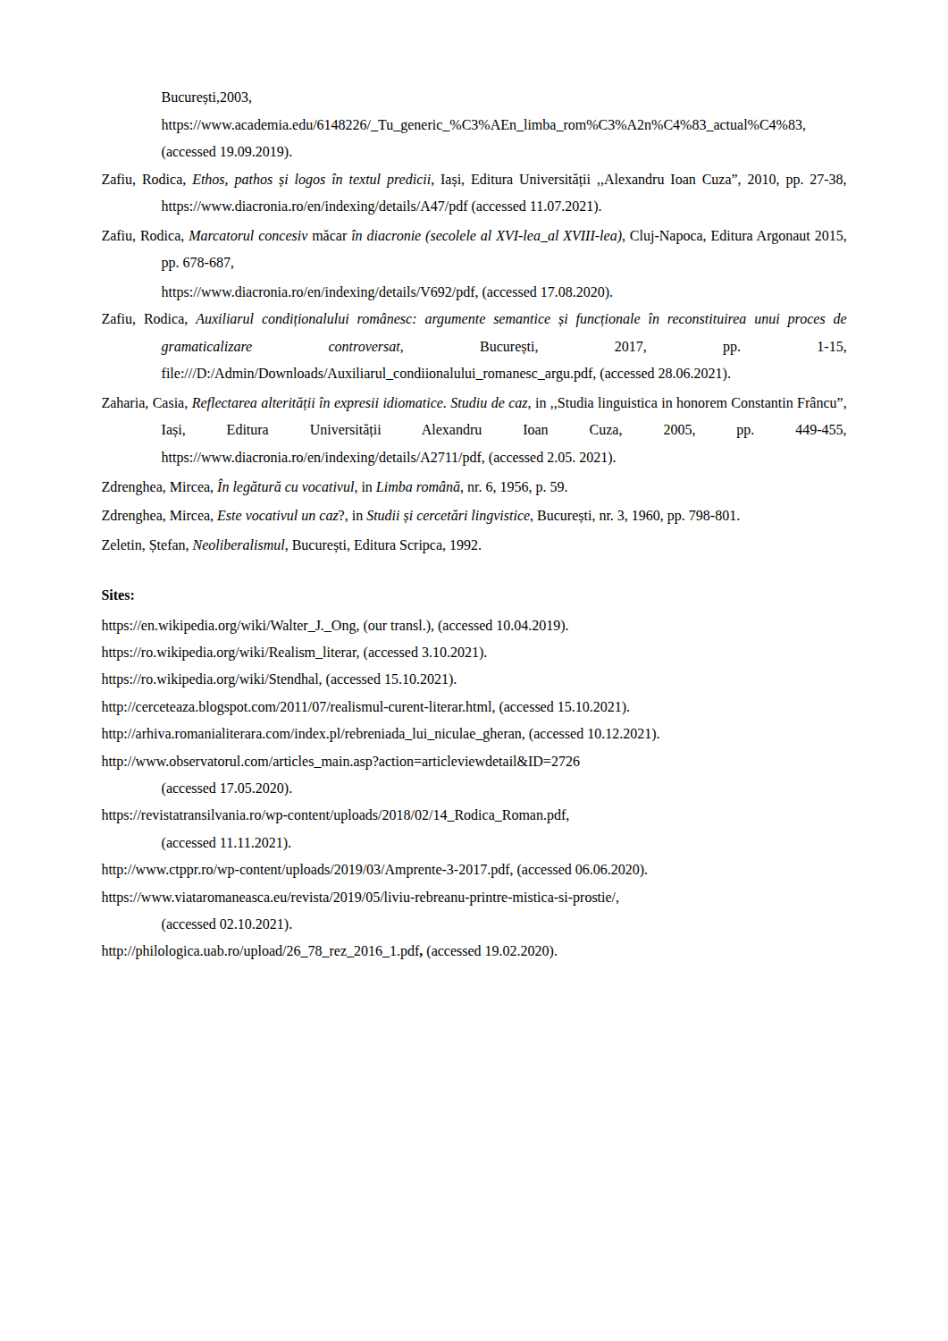București,2003,
https://www.academia.edu/6148226/_Tu_generic_%C3%AEn_limba_rom%C3%A2n%C4%83_actual%C4%83, (accessed 19.09.2019).
Zafiu, Rodica, Ethos, pathos și logos în textul predicii, Iași, Editura Universității ,,Alexandru Ioan Cuza”, 2010, pp. 27-38, https://www.diacronia.ro/en/indexing/details/A47/pdf (accessed 11.07.2021).
Zafiu, Rodica, Marcatorul concesiv măcar în diacronie (secolele al XVI-lea_al XVIII-lea), Cluj-Napoca, Editura Argonaut 2015, pp. 678-687,
https://www.diacronia.ro/en/indexing/details/V692/pdf, (accessed 17.08.2020).
Zafiu, Rodica, Auxiliarul condiționalului românesc: argumente semantice și funcționale în reconstituirea unui proces de gramaticalizare controversat, București, 2017, pp. 1-15, file:///D:/Admin/Downloads/Auxiliarul_condiionalului_romanesc_argu.pdf, (accessed 28.06.2021).
Zaharia, Casia, Reflectarea alterității în expresii idiomatice. Studiu de caz, in ,,Studia linguistica in honorem Constantin Frâncu”, Iași, Editura Universității Alexandru Ioan Cuza, 2005, pp. 449-455, https://www.diacronia.ro/en/indexing/details/A2711/pdf, (accessed 2.05. 2021).
Zdrenghea, Mircea, În legătură cu vocativul, in Limba română, nr. 6, 1956, p. 59.
Zdrenghea, Mircea, Este vocativul un caz?, in Studii și cercetări lingvistice, București, nr. 3, 1960, pp. 798-801.
Zeletin, Ștefan, Neoliberalismul, București, Editura Scripca, 1992.
Sites:
https://en.wikipedia.org/wiki/Walter_J._Ong, (our transl.), (accessed 10.04.2019).
https://ro.wikipedia.org/wiki/Realism_literar, (accessed 3.10.2021).
https://ro.wikipedia.org/wiki/Stendhal, (accessed 15.10.2021).
http://cerceteaza.blogspot.com/2011/07/realismul-curent-literar.html, (accessed 15.10.2021).
http://arhiva.romanialiterara.com/index.pl/rebreniada_lui_niculae_gheran, (accessed 10.12.2021).
http://www.observatorul.com/articles_main.asp?action=articleviewdetail&ID=2726
(accessed 17.05.2020).
https://revistatransilvania.ro/wp-content/uploads/2018/02/14_Rodica_Roman.pdf,
(accessed 11.11.2021).
http://www.ctppr.ro/wp-content/uploads/2019/03/Amprente-3-2017.pdf, (accessed 06.06.2020).
https://www.viataromaneasca.eu/revista/2019/05/liviu-rebreanu-printre-mistica-si-prostie/,
(accessed 02.10.2021).
http://philologica.uab.ro/upload/26_78_rez_2016_1.pdf, (accessed 19.02.2020).